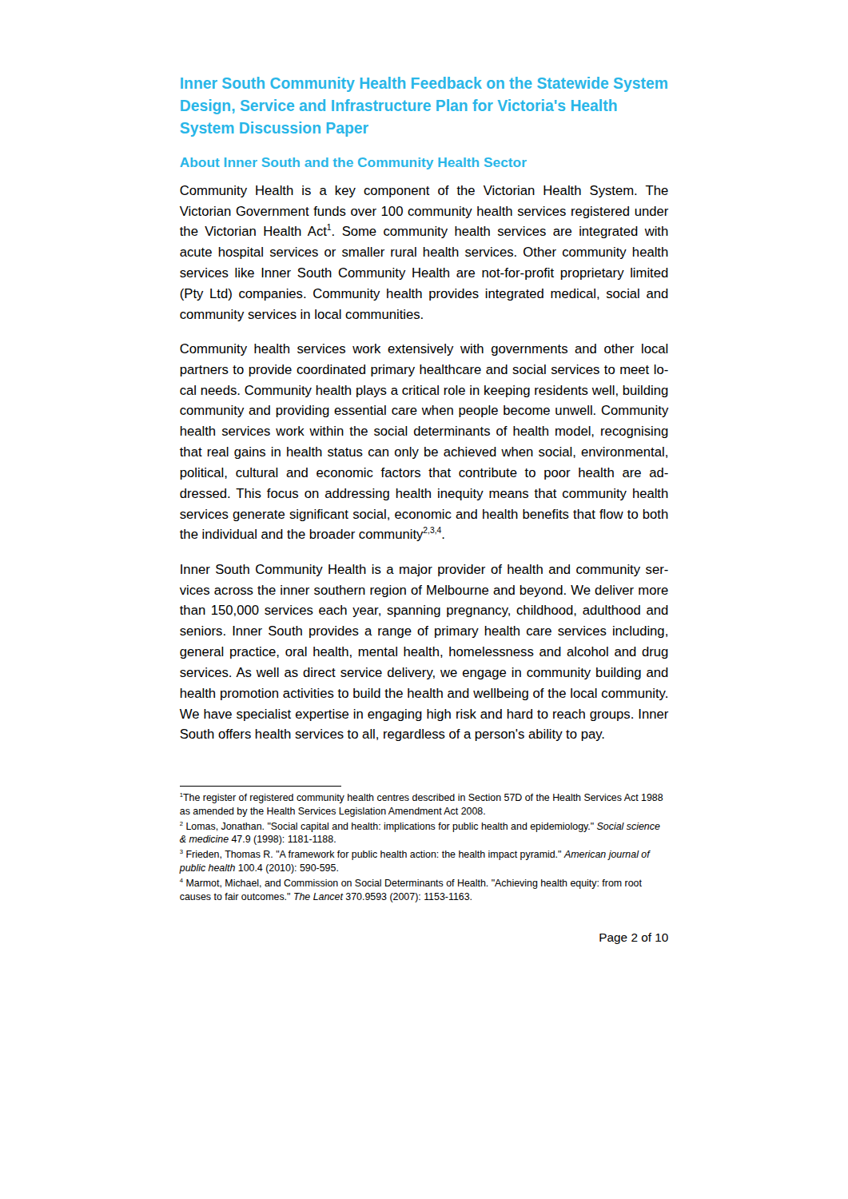Inner South Community Health Feedback on the Statewide System Design, Service and Infrastructure Plan for Victoria's Health System Discussion Paper
About Inner South and the Community Health Sector
Community Health is a key component of the Victorian Health System. The Victorian Government funds over 100 community health services registered under the Victorian Health Act1. Some community health services are integrated with acute hospital services or smaller rural health services. Other community health services like Inner South Community Health are not-for-profit proprietary limited (Pty Ltd) companies. Community health provides integrated medical, social and community services in local communities.
Community health services work extensively with governments and other local partners to provide coordinated primary healthcare and social services to meet local needs. Community health plays a critical role in keeping residents well, building community and providing essential care when people become unwell. Community health services work within the social determinants of health model, recognising that real gains in health status can only be achieved when social, environmental, political, cultural and economic factors that contribute to poor health are addressed. This focus on addressing health inequity means that community health services generate significant social, economic and health benefits that flow to both the individual and the broader community2,3,4.
Inner South Community Health is a major provider of health and community services across the inner southern region of Melbourne and beyond. We deliver more than 150,000 services each year, spanning pregnancy, childhood, adulthood and seniors. Inner South provides a range of primary health care services including, general practice, oral health, mental health, homelessness and alcohol and drug services. As well as direct service delivery, we engage in community building and health promotion activities to build the health and wellbeing of the local community. We have specialist expertise in engaging high risk and hard to reach groups. Inner South offers health services to all, regardless of a person's ability to pay.
1The register of registered community health centres described in Section 57D of the Health Services Act 1988 as amended by the Health Services Legislation Amendment Act 2008.
2 Lomas, Jonathan. "Social capital and health: implications for public health and epidemiology." Social science & medicine 47.9 (1998): 1181-1188.
3 Frieden, Thomas R. "A framework for public health action: the health impact pyramid." American journal of public health 100.4 (2010): 590-595.
4 Marmot, Michael, and Commission on Social Determinants of Health. "Achieving health equity: from root causes to fair outcomes." The Lancet 370.9593 (2007): 1153-1163.
Page 2 of 10